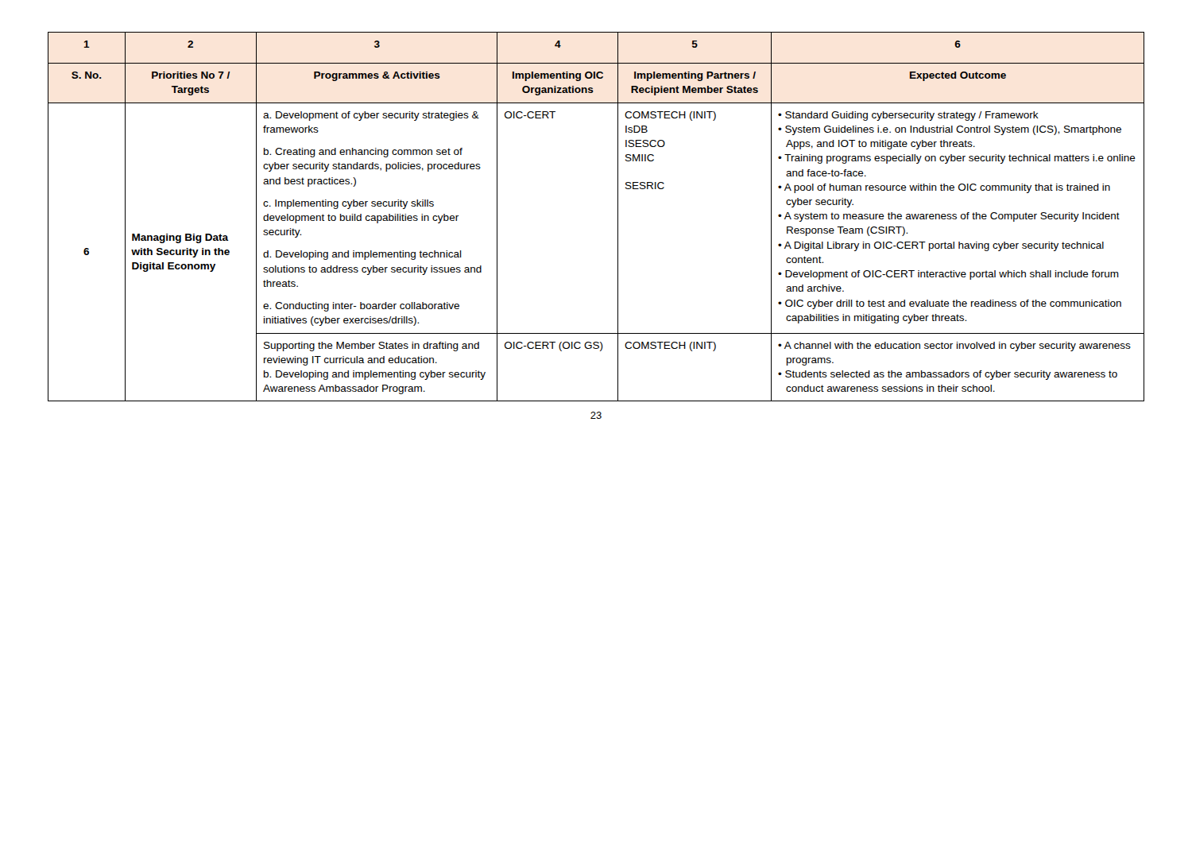| 1 | 2 | 3 | 4 | 5 | 6 |
| --- | --- | --- | --- | --- | --- |
| S. No. | Priorities No 7 / Targets | Programmes & Activities | Implementing OIC Organizations | Implementing Partners / Recipient Member States | Expected Outcome |
| 6 | Managing Big Data with Security in the Digital Economy | a. Development of cyber security strategies & frameworks b. Creating and enhancing common set of cyber security standards, policies, procedures and best practices.) c. Implementing cyber security skills development to build capabilities in cyber security. d. Developing and implementing technical solutions to address cyber security issues and threats. e. Conducting inter- boarder collaborative initiatives (cyber exercises/drills). | OIC-CERT | COMSTECH (INIT) IsDB ISESCO SMIIC SESRIC | • Standard Guiding cybersecurity strategy / Framework • System Guidelines i.e. on Industrial Control System (ICS), Smartphone Apps, and IOT to mitigate cyber threats. • Training programs especially on cyber security technical matters i.e online and face-to-face. • A pool of human resource within the OIC community that is trained in cyber security. • A system to measure the awareness of the Computer Security Incident Response Team (CSIRT). • A Digital Library in OIC-CERT portal having cyber security technical content. • Development of OIC-CERT interactive portal which shall include forum and archive. • OIC cyber drill to test and evaluate the readiness of the communication capabilities in mitigating cyber threats. |
| Supporting the Member States in drafting and reviewing IT curricula and education. b. Developing and implementing cyber security Awareness Ambassador Program. | OIC-CERT (OIC GS) | COMSTECH (INIT) | • A channel with the education sector involved in cyber security awareness programs. • Students selected as the ambassadors of cyber security awareness to conduct awareness sessions in their school. |
23